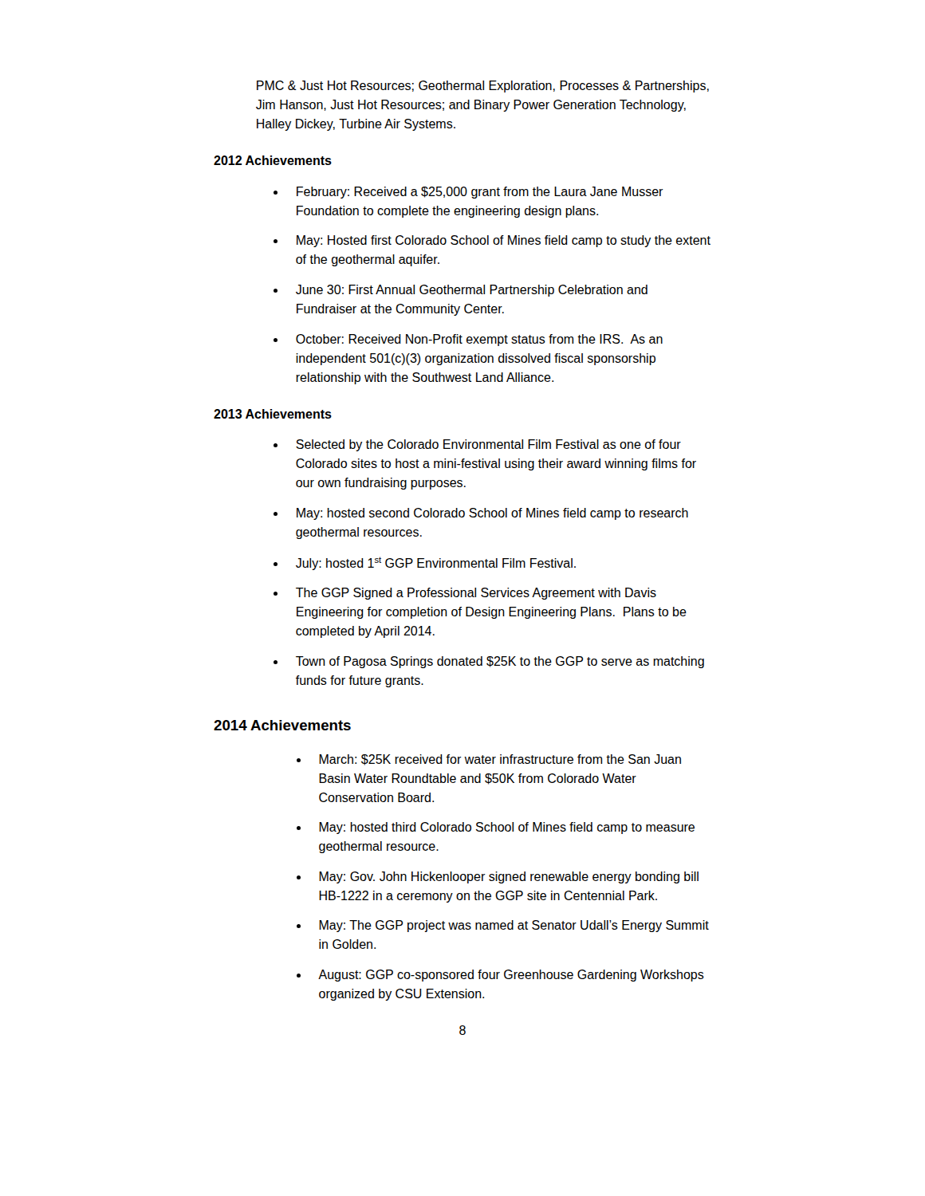PMC & Just Hot Resources; Geothermal Exploration, Processes & Partnerships, Jim Hanson, Just Hot Resources; and Binary Power Generation Technology, Halley Dickey, Turbine Air Systems.
2012 Achievements
February: Received a $25,000 grant from the Laura Jane Musser Foundation to complete the engineering design plans.
May: Hosted first Colorado School of Mines field camp to study the extent of the geothermal aquifer.
June 30: First Annual Geothermal Partnership Celebration and Fundraiser at the Community Center.
October: Received Non-Profit exempt status from the IRS. As an independent 501(c)(3) organization dissolved fiscal sponsorship relationship with the Southwest Land Alliance.
2013 Achievements
Selected by the Colorado Environmental Film Festival as one of four Colorado sites to host a mini-festival using their award winning films for our own fundraising purposes.
May: hosted second Colorado School of Mines field camp to research geothermal resources.
July: hosted 1st GGP Environmental Film Festival.
The GGP Signed a Professional Services Agreement with Davis Engineering for completion of Design Engineering Plans. Plans to be completed by April 2014.
Town of Pagosa Springs donated $25K to the GGP to serve as matching funds for future grants.
2014 Achievements
March: $25K received for water infrastructure from the San Juan Basin Water Roundtable and $50K from Colorado Water Conservation Board.
May: hosted third Colorado School of Mines field camp to measure geothermal resource.
May: Gov. John Hickenlooper signed renewable energy bonding bill HB-1222 in a ceremony on the GGP site in Centennial Park.
May: The GGP project was named at Senator Udall’s Energy Summit in Golden.
August: GGP co-sponsored four Greenhouse Gardening Workshops organized by CSU Extension.
8